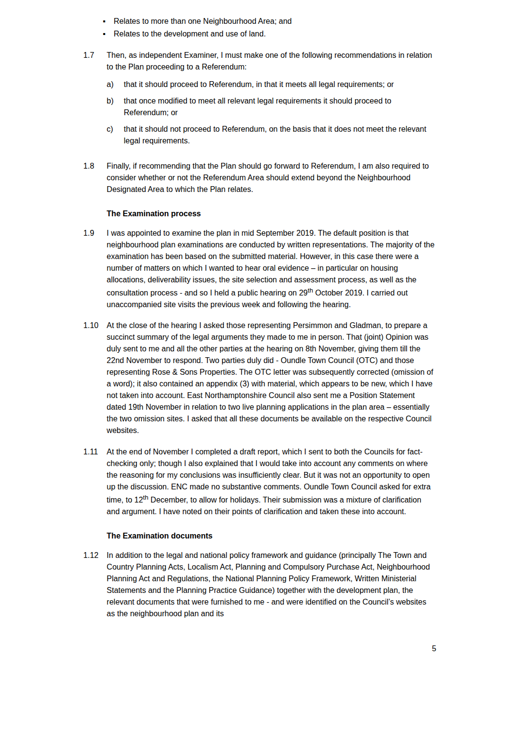Relates to more than one Neighbourhood Area; and
Relates to the development and use of land.
1.7
Then, as independent Examiner, I must make one of the following recommendations in relation to the Plan proceeding to a Referendum:
a) that it should proceed to Referendum, in that it meets all legal requirements; or
b) that once modified to meet all relevant legal requirements it should proceed to Referendum; or
c) that it should not proceed to Referendum, on the basis that it does not meet the relevant legal requirements.
1.8
Finally, if recommending that the Plan should go forward to Referendum, I am also required to consider whether or not the Referendum Area should extend beyond the Neighbourhood Designated Area to which the Plan relates.
The Examination process
1.9
I was appointed to examine the plan in mid September 2019. The default position is that neighbourhood plan examinations are conducted by written representations. The majority of the examination has been based on the submitted material. However, in this case there were a number of matters on which I wanted to hear oral evidence – in particular on housing allocations, deliverability issues, the site selection and assessment process, as well as the consultation process - and so I held a public hearing on 29th October 2019. I carried out unaccompanied site visits the previous week and following the hearing.
1.10
At the close of the hearing I asked those representing Persimmon and Gladman, to prepare a succinct summary of the legal arguments they made to me in person. That (joint) Opinion was duly sent to me and all the other parties at the hearing on 8th November, giving them till the 22nd November to respond. Two parties duly did - Oundle Town Council (OTC) and those representing Rose & Sons Properties. The OTC letter was subsequently corrected (omission of a word); it also contained an appendix (3) with material, which appears to be new, which I have not taken into account. East Northamptonshire Council also sent me a Position Statement dated 19th November in relation to two live planning applications in the plan area – essentially the two omission sites. I asked that all these documents be available on the respective Council websites.
1.11
At the end of November I completed a draft report, which I sent to both the Councils for fact-checking only; though I also explained that I would take into account any comments on where the reasoning for my conclusions was insufficiently clear. But it was not an opportunity to open up the discussion. ENC made no substantive comments. Oundle Town Council asked for extra time, to 12th December, to allow for holidays. Their submission was a mixture of clarification and argument. I have noted on their points of clarification and taken these into account.
The Examination documents
1.12
In addition to the legal and national policy framework and guidance (principally The Town and Country Planning Acts, Localism Act, Planning and Compulsory Purchase Act, Neighbourhood Planning Act and Regulations, the National Planning Policy Framework, Written Ministerial Statements and the Planning Practice Guidance) together with the development plan, the relevant documents that were furnished to me - and were identified on the Council’s websites as the neighbourhood plan and its
5